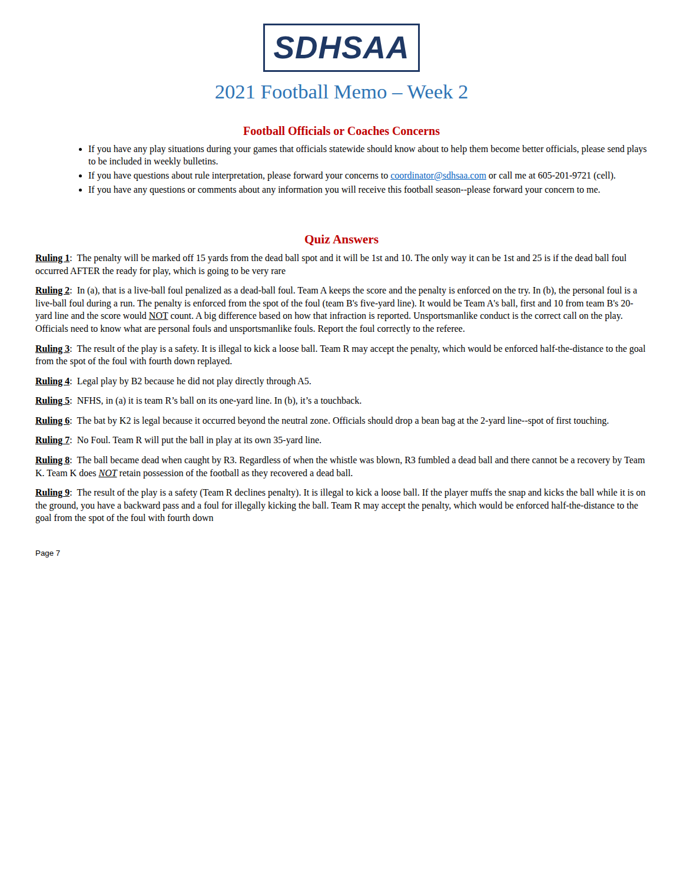SDHSAA
2021 Football Memo – Week 2
Football Officials or Coaches Concerns
If you have any play situations during your games that officials statewide should know about to help them become better officials, please send plays to be included in weekly bulletins.
If you have questions about rule interpretation, please forward your concerns to coordinator@sdhsaa.com or call me at 605-201-9721 (cell).
If you have any questions or comments about any information you will receive this football season--please forward your concern to me.
Quiz Answers
Ruling 1: The penalty will be marked off 15 yards from the dead ball spot and it will be 1st and 10. The only way it can be 1st and 25 is if the dead ball foul occurred AFTER the ready for play, which is going to be very rare
Ruling 2: In (a), that is a live-ball foul penalized as a dead-ball foul. Team A keeps the score and the penalty is enforced on the try. In (b), the personal foul is a live-ball foul during a run. The penalty is enforced from the spot of the foul (team B's five-yard line). It would be Team A's ball, first and 10 from team B's 20-yard line and the score would NOT count. A big difference based on how that infraction is reported. Unsportsmanlike conduct is the correct call on the play. Officials need to know what are personal fouls and unsportsmanlike fouls. Report the foul correctly to the referee.
Ruling 3: The result of the play is a safety. It is illegal to kick a loose ball. Team R may accept the penalty, which would be enforced half-the-distance to the goal from the spot of the foul with fourth down replayed.
Ruling 4: Legal play by B2 because he did not play directly through A5.
Ruling 5: NFHS, in (a) it is team R’s ball on its one-yard line. In (b), it’s a touchback.
Ruling 6: The bat by K2 is legal because it occurred beyond the neutral zone. Officials should drop a bean bag at the 2-yard line--spot of first touching.
Ruling 7: No Foul. Team R will put the ball in play at its own 35-yard line.
Ruling 8: The ball became dead when caught by R3. Regardless of when the whistle was blown, R3 fumbled a dead ball and there cannot be a recovery by Team K. Team K does NOT retain possession of the football as they recovered a dead ball.
Ruling 9: The result of the play is a safety (Team R declines penalty). It is illegal to kick a loose ball. If the player muffs the snap and kicks the ball while it is on the ground, you have a backward pass and a foul for illegally kicking the ball. Team R may accept the penalty, which would be enforced half-the-distance to the goal from the spot of the foul with fourth down
Page 7